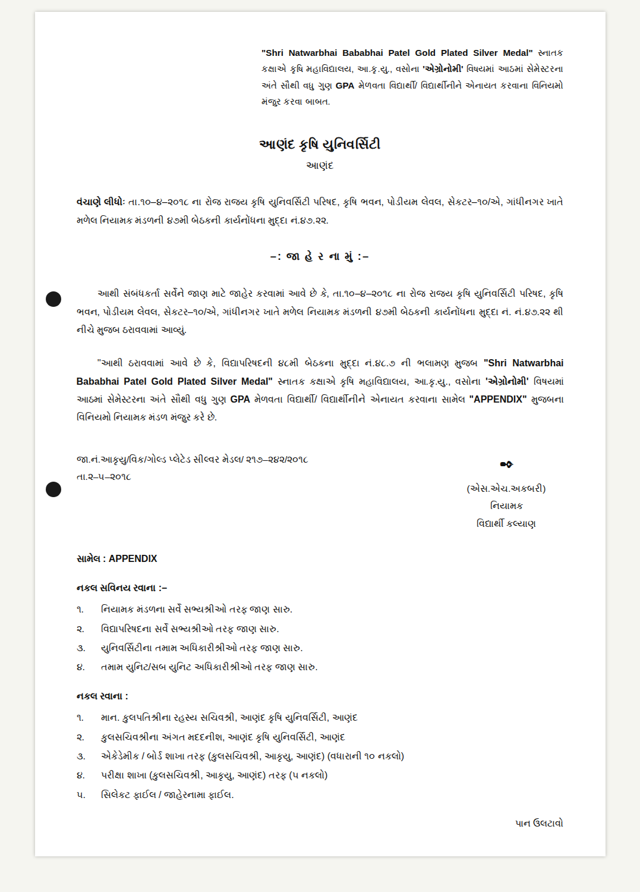"Shri Natwarbhai Bababhai Patel Gold Plated Silver Medal" સ્નાતક કક્ષાએ કૃષિ મહાવિદ્યાલય, આ.કૃ.યુ., વસોના 'એગ્રોનોમી' વિષયમાં આઠમાં સેમેસ્ટરના અંતે સૌથી વધુ ગુણ GPA મેળવતા વિદ્યાર્થી/ વિદ્યાર્થીનીને એનાયત કરવાના વિનિયમો મંજુર કરવા બાબત.
આણંદ કૃષિ યુનિવર્સિટી
આણંદ
વંચાણે લીધોઃ તા.૧૦–૪–૨૦૧૮ ના રોજ રાજય કૃષિ યુનિવર્સિટી પરિષદ, કૃષિ ભવન, પોડીયમ લેવલ, સેકટર–૧૦/એ, ગાંધીનગર ખાતે મળેલ નિયામક મંડળની ૪૭મી બેઠકની કાર્યનોંધના મુદ્દા નં.૪૭.૨૨.
–: જા હે ર ના મું :–
આથી સંબંધકર્તા સર્વેને જાણ માટે જાહેર કરવામાં આવે છે કે, તા.૧૦–૪–૨૦૧૮ ના રોજ રાજય કૃષિ યુનિવર્સિટી પરિષદ, કૃષિ ભવન, પોડીયમ લેવલ, સેકટર–૧૦/એ, ગાંધીનગર ખાતે મળેલ નિયામક મંડળની ૪૭મી બેઠકની કાર્યનોંધના મુદ્દા નં. નં.૪૭.૨૨ થી નીચે મુજબ ઠરાવવામાં આવ્યું.
''આથી ઠરાવવામાં આવે છે કે, વિદ્યાપરિષદની ૪૮મી બેઠકના મુદ્દા નં.૪૮.૭ ની ભલામણ મુજબ "Shri Natwarbhai Bababhai Patel Gold Plated Silver Medal" સ્નાતક કક્ષાએ કૃષિ મહાવિદ્યાલય, આ.કૃ.યુ., વસોના 'એગ્રોનોમી' વિષયમાં આઠમાં સેમેસ્ટરના અંતે સૌથી વધુ ગુણ GPA મેળવતા વિદ્યાર્થી/ વિદ્યાર્થીનીને એનાયત કરવાના સામેલ "APPENDIX" મુજબના વિનિયમો નિયામક મંડળ મંજુર કરે છે.
જા.નં.આકૃયુ/વિક/ગોલ્ડ પ્લેટેડ સીલ્વર મેડલ/ ૨૧૭–૨૪૨/૨૦૧૮
તા.૨–૫–૨૦૧૮
✒ (એસ.એચ.અકબરી)
નિયામક
વિદ્યાર્થી કલ્યાણ
સામેલ : APPENDIX
નકલ સવિનય રવાના :–
૧. નિયામક મંડળના સર્વે સભ્યશ્રીઓ તરફ જાણ સારુ.
૨. વિદ્યાપરિષદના સર્વે સભ્યશ્રીઓ તરફ જાણ સારુ.
૩. યુનિવર્સિટીના તમામ અધિકારીશ્રીઓ તરફ જાણ સારુ.
૪. તમામ યુનિટ/સબ યુનિટ અધિકારીશ્રીઓ તરફ જાણ સારુ.
નકલ રવાના :
૧. માન. કુલપતિશ્રીના રહસ્ય સચિવશ્રી, આણંદ કૃષિ યુનિવર્સિટી, આણંદ
૨. કુલસચિવશ્રીના અંગત મદદનીશ, આણંદ કૃષિ યુનિવર્સિટી, આણંદ
૩. એકેડેમીક / બોર્ડ શાખા તરફ (કુલસચિવશ્રી, આકૃયુ, આણંદ) (વધારાની ૧૦ નકલો)
૪. પરીક્ષા શાખા (કુલસચિવશ્રી, આકૃયુ, આણંદ) તરફ (૫ નકલો)
૫. સિલેકટ ફાઈલ / જાહેરનામા ફાઈલ.
પાન ઉલટાવો